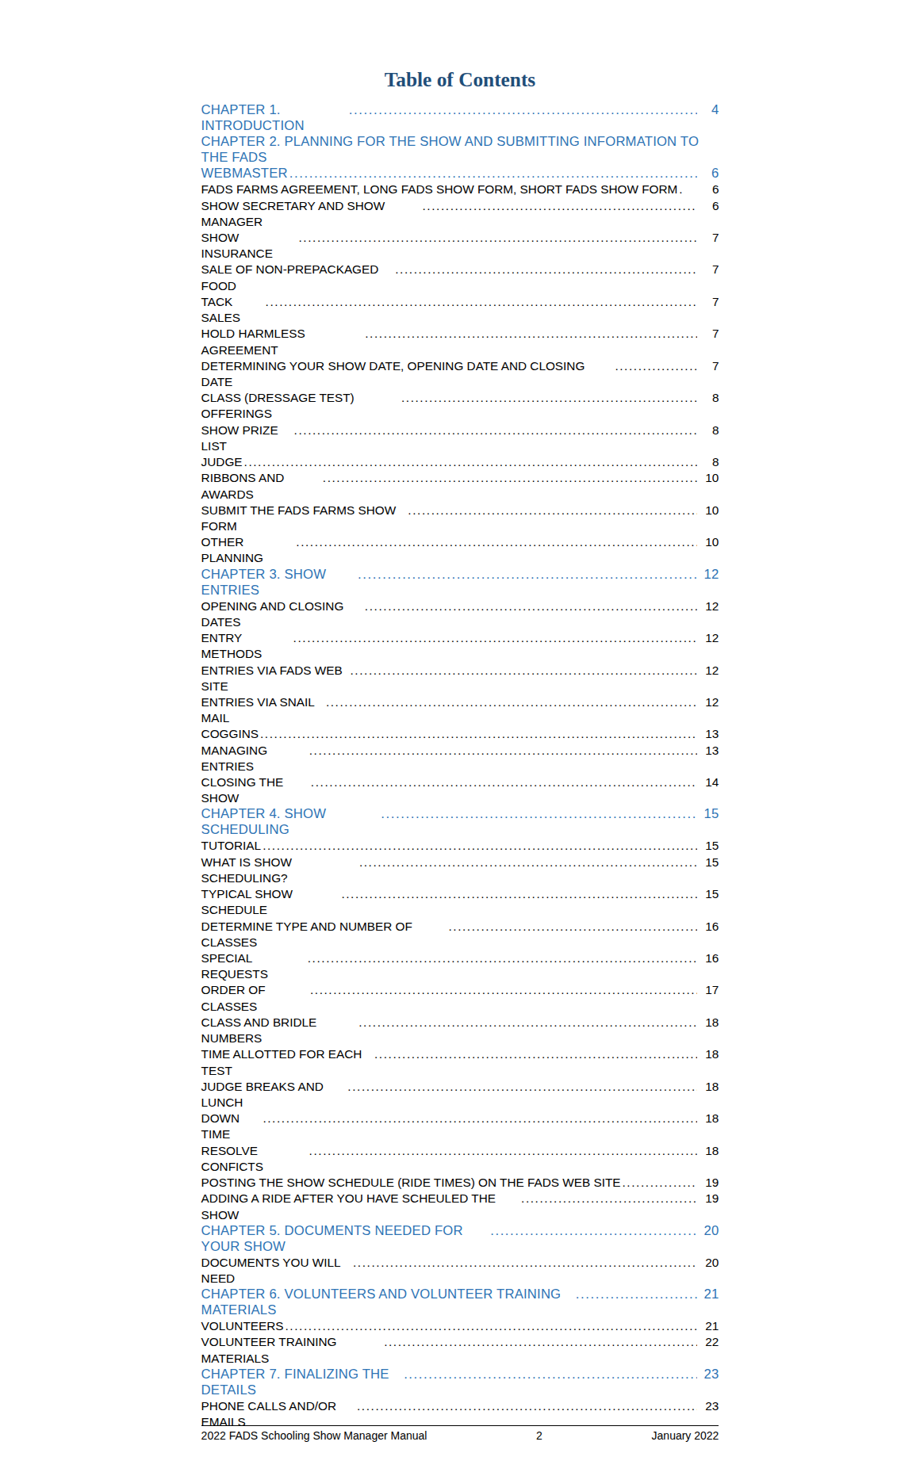Table of Contents
CHAPTER 1. INTRODUCTION .......................................................................................... 4
CHAPTER 2. PLANNING FOR THE SHOW AND SUBMITTING INFORMATION TO THE FADS
WEBMASTER ......................................................................................................... 6
FADS FARMS AGREEMENT, LONG FADS SHOW FORM, SHORT FADS SHOW FORM . 6
SHOW SECRETARY AND SHOW MANAGER ................................................................... 6
SHOW INSURANCE ..................................................................................................... 7
SALE OF NON-PREPACKAGED FOOD ......................................................................... 7
TACK SALES .............................................................................................................. 7
HOLD HARMLESS AGREEMENT ................................................................................. 7
DETERMINING YOUR SHOW DATE, OPENING DATE AND CLOSING DATE .................. 7
CLASS (DRESSAGE TEST) OFFERINGS ......................................................................... 8
SHOW PRIZE LIST ..................................................................................................... 8
JUDGE ....................................................................................................................... 8
RIBBONS AND AWARDS ............................................................................................. 10
SUBMIT THE FADS FARMS SHOW FORM ....................................................................... 10
OTHER PLANNING .................................................................................................... 10
CHAPTER 3. SHOW ENTRIES ................................................................................... 12
OPENING AND CLOSING DATES .................................................................................. 12
ENTRY METHODS ..................................................................................................... 12
ENTRIES VIA FADS WEB SITE ....................................................................................... 12
ENTRIES VIA SNAIL MAIL .............................................................................................. 12
COGGINS ................................................................................................................... 13
MANAGING ENTRIES ................................................................................................ 13
CLOSING THE SHOW ............................................................................................... 14
CHAPTER 4. SHOW SCHEDULING .............................................................................. 15
TUTORIAL ................................................................................................................. 15
WHAT IS SHOW SCHEDULING? .................................................................................... 15
TYPICAL SHOW SCHEDULE ......................................................................................... 15
DETERMINE TYPE AND NUMBER OF CLASSES ........................................................... 16
SPECIAL REQUESTS ................................................................................................. 16
ORDER OF CLASSES ................................................................................................ 17
CLASS AND BRIDLE NUMBERS .................................................................................... 18
TIME ALLOTTED FOR EACH TEST ............................................................................... 18
JUDGE BREAKS AND LUNCH ....................................................................................... 18
DOWN TIME .............................................................................................................. 18
RESOLVE CONFICTS ................................................................................................ 18
POSTING THE SHOW SCHEDULE (RIDE TIMES) ON THE FADS WEB SITE ................ 19
ADDING A RIDE AFTER YOU HAVE SCHEULED THE SHOW ........................................ 19
CHAPTER 5. DOCUMENTS NEEDED FOR YOUR SHOW ................................................... 20
DOCUMENTS YOU WILL NEED ....................................................................................... 20
CHAPTER 6. VOLUNTEERS AND VOLUNTEER TRAINING MATERIALS ............................. 21
VOLUNTEERS ........................................................................................................... 21
VOLUNTEER TRAINING MATERIALS ............................................................................. 22
CHAPTER 7. FINALIZING THE DETAILS ......................................................................... 23
PHONE CALLS AND/OR EMAILS ....................................................................................... 23
2022 FADS Schooling Show Manager Manual 2 January 2022